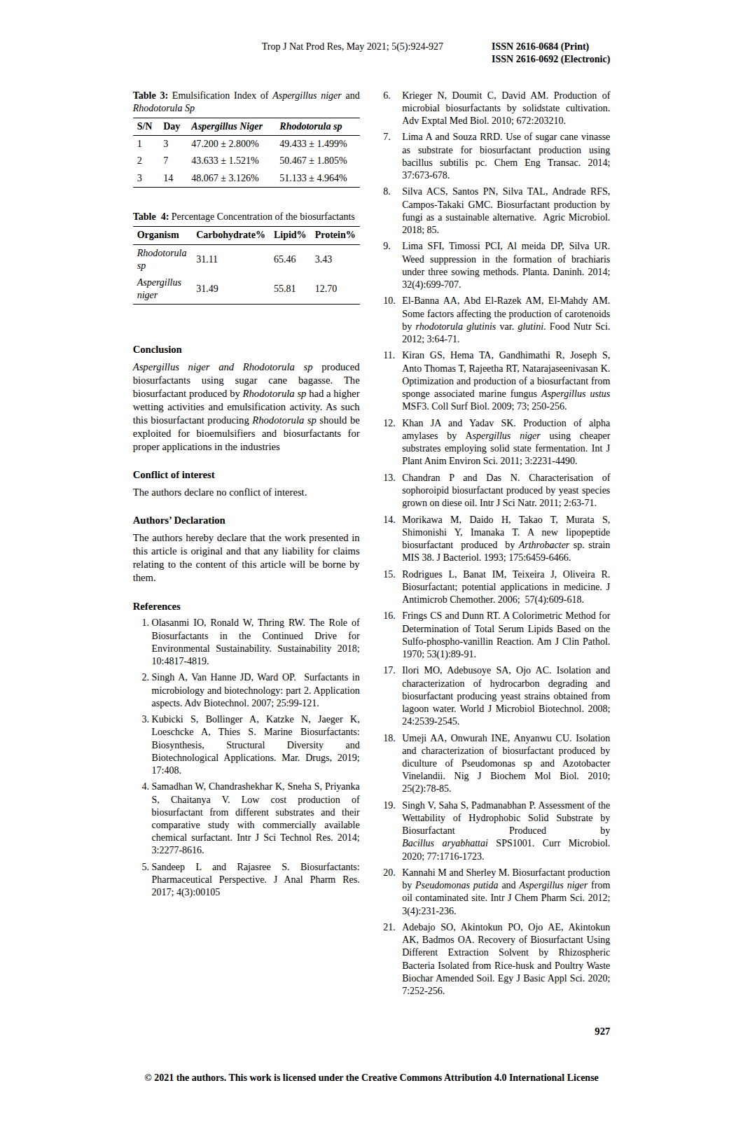Trop J Nat Prod Res, May 2021; 5(5):924-927
ISSN 2616-0684 (Print)
ISSN 2616-0692 (Electronic)
Table 3: Emulsification Index of Aspergillus niger and Rhodotorula Sp
| S/N | Day | Aspergillus Niger | Rhodotorula sp |
| --- | --- | --- | --- |
| 1 | 3 | 47.200 ± 2.800% | 49.433 ± 1.499% |
| 2 | 7 | 43.633 ± 1.521% | 50.467 ± 1.805% |
| 3 | 14 | 48.067 ± 3.126% | 51.133 ± 4.964% |
Table 4: Percentage Concentration of the biosurfactants
| Organism | Carbohydrate% | Lipid% | Protein% |
| --- | --- | --- | --- |
| Rhodotorula sp | 31.11 | 65.46 | 3.43 |
| Aspergillus niger | 31.49 | 55.81 | 12.70 |
Conclusion
Aspergillus niger and Rhodotorula sp produced biosurfactants using sugar cane bagasse. The biosurfactant produced by Rhodotorula sp had a higher wetting activities and emulsification activity. As such this biosurfactant producing Rhodotorula sp should be exploited for bioemulsifiers and biosurfactants for proper applications in the industries
Conflict of interest
The authors declare no conflict of interest.
Authors’ Declaration
The authors hereby declare that the work presented in this article is original and that any liability for claims relating to the content of this article will be borne by them.
References
Olasanmi IO, Ronald W, Thring RW. The Role of Biosurfactants in the Continued Drive for Environmental Sustainability. Sustainability 2018; 10:4817-4819.
Singh A, Van Hanne JD, Ward OP. Surfactants in microbiology and biotechnology: part 2. Application aspects. Adv Biotechnol. 2007; 25:99-121.
Kubicki S, Bollinger A, Katzke N, Jaeger K, Loeschcke A, Thies S. Marine Biosurfactants: Biosynthesis, Structural Diversity and Biotechnological Applications. Mar. Drugs, 2019; 17:408.
Samadhan W, Chandrashekhar K, Sneha S, Priyanka S, Chaitanya V. Low cost production of biosurfactant from different substrates and their comparative study with commercially available chemical surfactant. Intr J Sci Technol Res. 2014; 3:2277-8616.
Sandeep L and Rajasree S. Biosurfactants: Pharmaceutical Perspective. J Anal Pharm Res. 2017; 4(3):00105
6. Krieger N, Doumit C, David AM. Production of microbial biosurfactants by solidstate cultivation. Adv Exptal Med Biol. 2010; 672:203210.
7. Lima A and Souza RRD. Use of sugar cane vinasse as substrate for biosurfactant production using bacillus subtilis pc. Chem Eng Transac. 2014; 37:673-678.
8. Silva ACS, Santos PN, Silva TAL, Andrade RFS, Campos-Takaki GMC. Biosurfactant production by fungi as a sustainable alternative. Agric Microbiol. 2018; 85.
9. Lima SFI, Timossi PCI, Al meida DP, Silva UR. Weed suppression in the formation of brachiaris under three sowing methods. Planta. Daninh. 2014; 32(4):699-707.
10. El-Banna AA, Abd El-Razek AM, El-Mahdy AM. Some factors affecting the production of carotenoids by rhodotorula glutinis var. glutini. Food Nutr Sci. 2012; 3:64-71.
11. Kiran GS, Hema TA, Gandhimathi R, Joseph S, Anto Thomas T, Rajeetha RT, Natarajaseenivasan K. Optimization and production of a biosurfactant from sponge associated marine fungus Aspergillus ustus MSF3. Coll Surf Biol. 2009; 73; 250-256.
12. Khan JA and Yadav SK. Production of alpha amylases by Aspergillus niger using cheaper substrates employing solid state fermentation. Int J Plant Anim Environ Sci. 2011; 3:2231-4490.
13. Chandran P and Das N. Characterisation of sophoroipid biosurfactant produced by yeast species grown on diese oil. Intr J Sci Natr. 2011; 2:63-71.
14. Morikawa M, Daido H, Takao T, Murata S, Shimonishi Y, Imanaka T. A new lipopeptide biosurfactant produced by Arthrobacter sp. strain MIS 38. J Bacteriol. 1993; 175:6459-6466.
15. Rodrigues L, Banat IM, Teixeira J, Oliveira R. Biosurfactant; potential applications in medicine. J Antimicrob Chemother. 2006; 57(4):609-618.
16. Frings CS and Dunn RT. A Colorimetric Method for Determination of Total Serum Lipids Based on the Sulfo-phospho-vanillin Reaction. Am J Clin Pathol. 1970; 53(1):89-91.
17. Ilori MO, Adebusoye SA, Ojo AC. Isolation and characterization of hydrocarbon degrading and biosurfactant producing yeast strains obtained from lagoon water. World J Microbiol Biotechnol. 2008; 24:2539-2545.
18. Umeji AA, Onwurah INE, Anyanwu CU. Isolation and characterization of biosurfactant produced by diculture of Pseudomonas sp and Azotobacter Vinelandii. Nig J Biochem Mol Biol. 2010; 25(2):78-85.
19. Singh V, Saha S, Padmanabhan P. Assessment of the Wettability of Hydrophobic Solid Substrate by Biosurfactant Produced by Bacillus aryabhattai SPS1001. Curr Microbiol. 2020; 77:1716-1723.
20. Kannahi M and Sherley M. Biosurfactant production by Pseudomonas putida and Aspergillus niger from oil contaminated site. Intr J Chem Pharm Sci. 2012; 3(4):231-236.
21. Adebajo SO, Akintokun PO, Ojo AE, Akintokun AK, Badmos OA. Recovery of Biosurfactant Using Different Extraction Solvent by Rhizospheric Bacteria Isolated from Rice-husk and Poultry Waste Biochar Amended Soil. Egy J Basic Appl Sci. 2020; 7:252-256.
927
© 2021 the authors. This work is licensed under the Creative Commons Attribution 4.0 International License